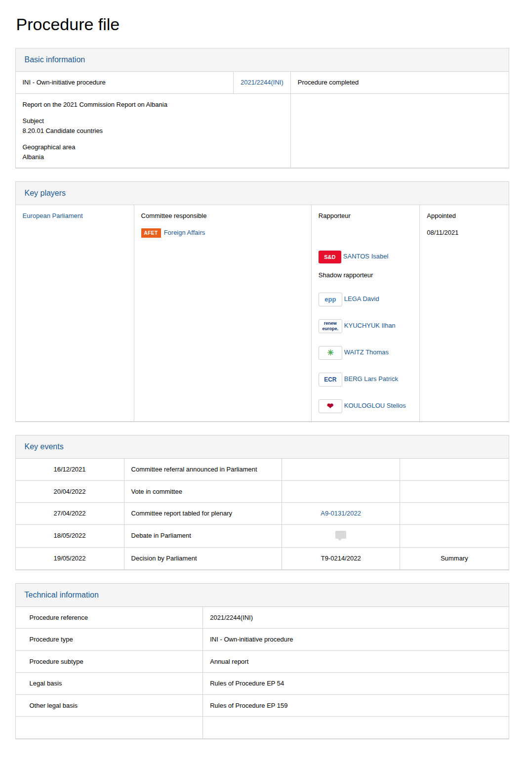Procedure file
Basic information
| INI - Own-initiative procedure | 2021/2244(INI) | Procedure completed |
| Report on the 2021 Commission Report on Albania Subject 8.20.01 Candidate countries Geographical area Albania | |
Key players
| European Parliament | Committee responsible AFET Foreign Affairs | Rapporteur S&D SANTOS Isabel Shadow rapporteur epp LEGA David renew europe. KYUCHYUK Ilhan ☀ WAITZ Thomas ECR BERG Lars Patrick ❤ KOULOGLOU Stelios | Appointed 08/11/2021 |
Key events
| 16/12/2021 | Committee referral announced in Parliament | | |
| 20/04/2022 | Vote in committee | | |
| 27/04/2022 | Committee report tabled for plenary | A9-0131/2022 | |
| 18/05/2022 | Debate in Parliament | | |
| 19/05/2022 | Decision by Parliament | T9-0214/2022 | Summary |
Technical information
| Procedure reference | 2021/2244(INI) |
| Procedure type | INI - Own-initiative procedure |
| Procedure subtype | Annual report |
| Legal basis | Rules of Procedure EP 54 |
| Other legal basis | Rules of Procedure EP 159 |